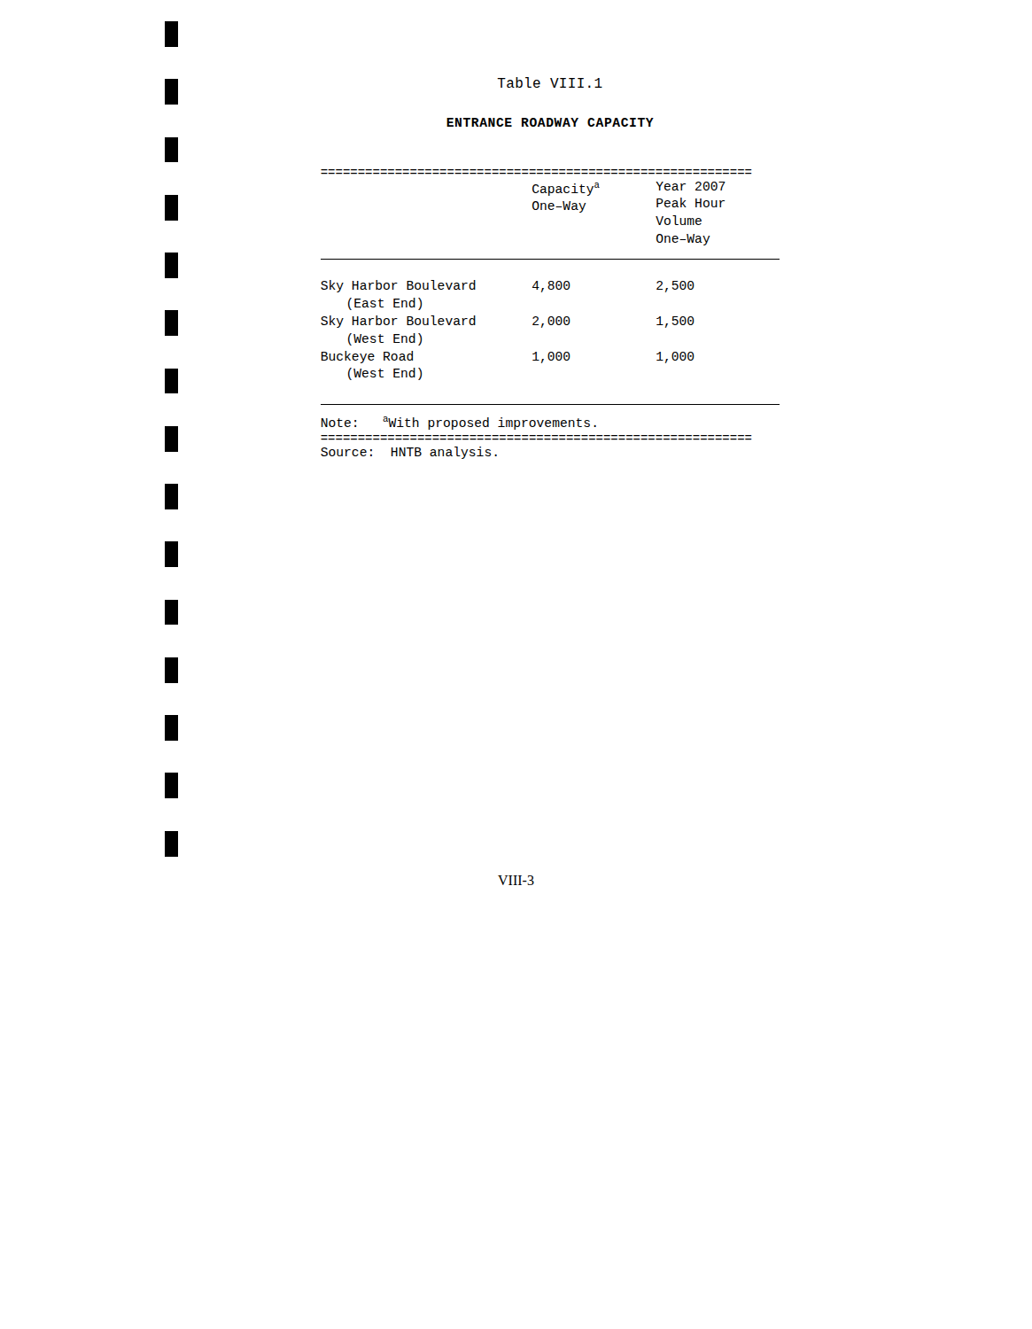Table VIII.1
ENTRANCE ROADWAY CAPACITY
==========================================================
| | Capacity a One–Way | Year 2007 Peak Hour Volume One–Way |
| --- | --- | --- |
| Sky Harbor Boulevard (East End) | 4,800 | 2,500 |
| Sky Harbor Boulevard (West End) | 2,000 | 1,500 |
| Buckeye Road (West End) | 1,000 | 1,000 |
Note: aWith proposed improvements.
==========================================================
Source: HNTB analysis.
VIII-3